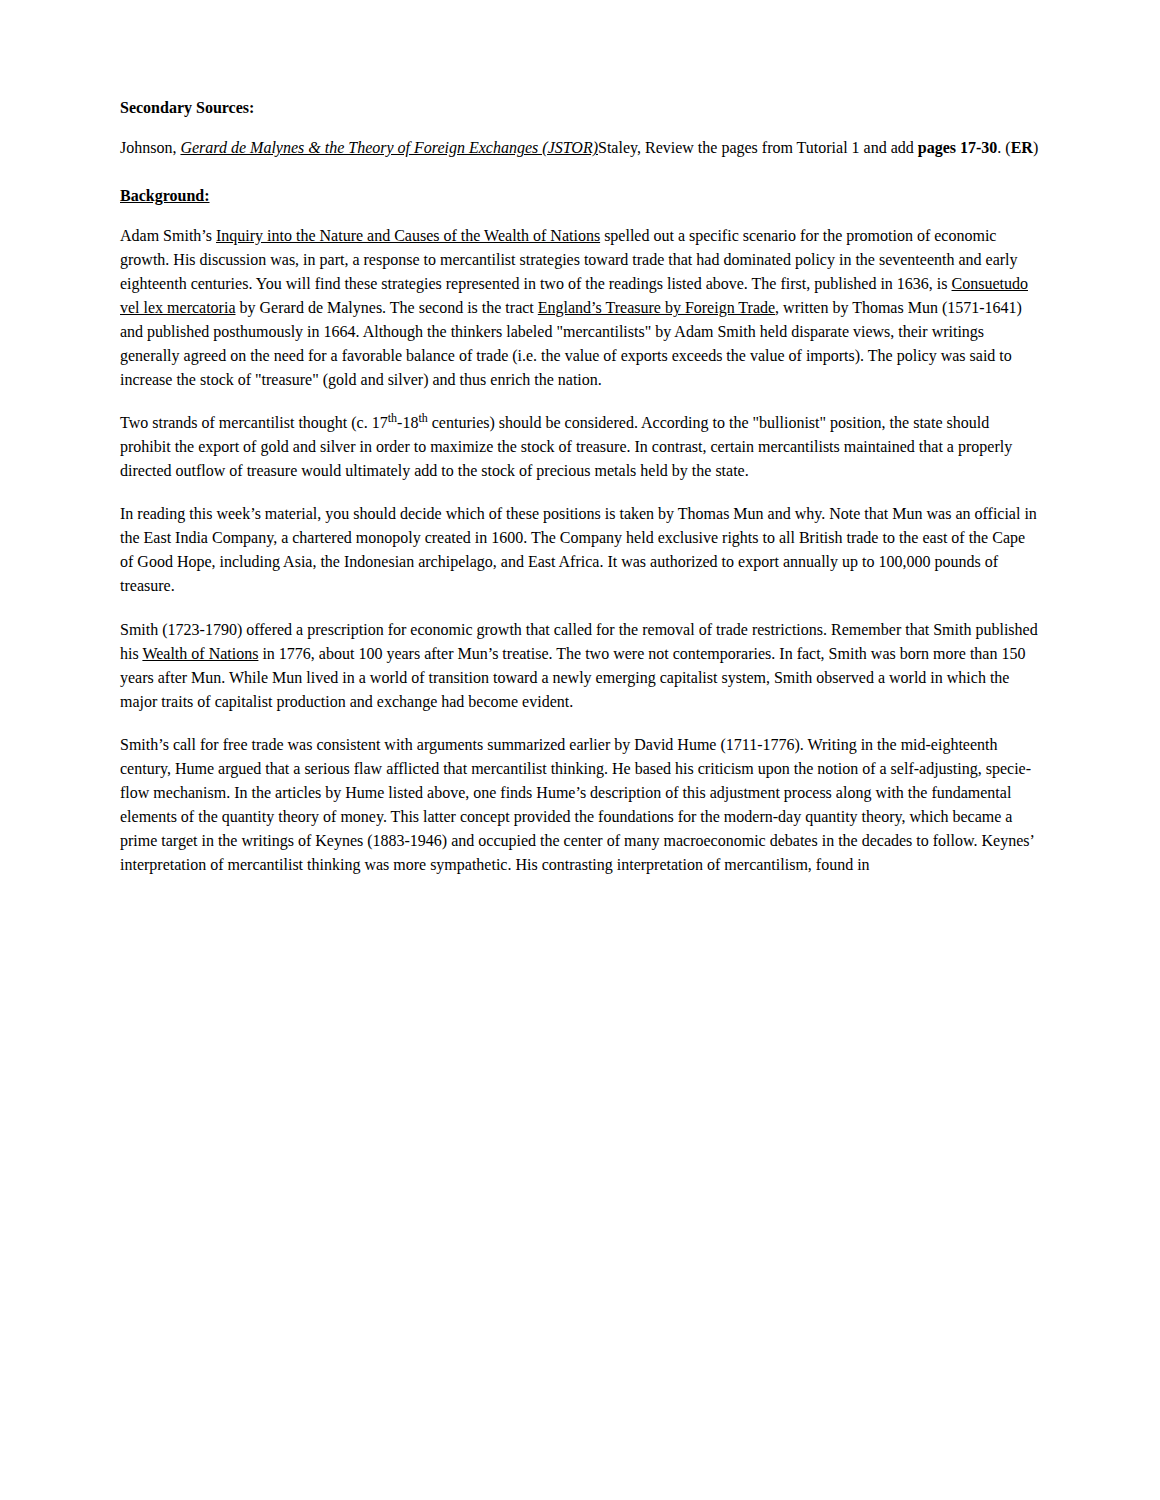Secondary Sources:
Johnson, Gerard de Malynes & the Theory of Foreign Exchanges (JSTOR) Staley, Review the pages from Tutorial 1 and add pages 17-30. (ER)
Background:
Adam Smith’s Inquiry into the Nature and Causes of the Wealth of Nations spelled out a specific scenario for the promotion of economic growth. His discussion was, in part, a response to mercantilist strategies toward trade that had dominated policy in the seventeenth and early eighteenth centuries. You will find these strategies represented in two of the readings listed above. The first, published in 1636, is Consuetudo vel lex mercatoria by Gerard de Malynes. The second is the tract England’s Treasure by Foreign Trade, written by Thomas Mun (1571-1641) and published posthumously in 1664. Although the thinkers labeled "mercantilists" by Adam Smith held disparate views, their writings generally agreed on the need for a favorable balance of trade (i.e. the value of exports exceeds the value of imports). The policy was said to increase the stock of "treasure" (gold and silver) and thus enrich the nation.
Two strands of mercantilist thought (c. 17th-18th centuries) should be considered. According to the "bullionist" position, the state should prohibit the export of gold and silver in order to maximize the stock of treasure. In contrast, certain mercantilists maintained that a properly directed outflow of treasure would ultimately add to the stock of precious metals held by the state.
In reading this week’s material, you should decide which of these positions is taken by Thomas Mun and why. Note that Mun was an official in the East India Company, a chartered monopoly created in 1600. The Company held exclusive rights to all British trade to the east of the Cape of Good Hope, including Asia, the Indonesian archipelago, and East Africa. It was authorized to export annually up to 100,000 pounds of treasure.
Smith (1723-1790) offered a prescription for economic growth that called for the removal of trade restrictions. Remember that Smith published his Wealth of Nations in 1776, about 100 years after Mun’s treatise. The two were not contemporaries. In fact, Smith was born more than 150 years after Mun. While Mun lived in a world of transition toward a newly emerging capitalist system, Smith observed a world in which the major traits of capitalist production and exchange had become evident.
Smith’s call for free trade was consistent with arguments summarized earlier by David Hume (1711-1776). Writing in the mid-eighteenth century, Hume argued that a serious flaw afflicted that mercantilist thinking. He based his criticism upon the notion of a self-adjusting, specie-flow mechanism. In the articles by Hume listed above, one finds Hume’s description of this adjustment process along with the fundamental elements of the quantity theory of money. This latter concept provided the foundations for the modern-day quantity theory, which became a prime target in the writings of Keynes (1883-1946) and occupied the center of many macroeconomic debates in the decades to follow. Keynes’ interpretation of mercantilist thinking was more sympathetic. His contrasting interpretation of mercantilism, found in